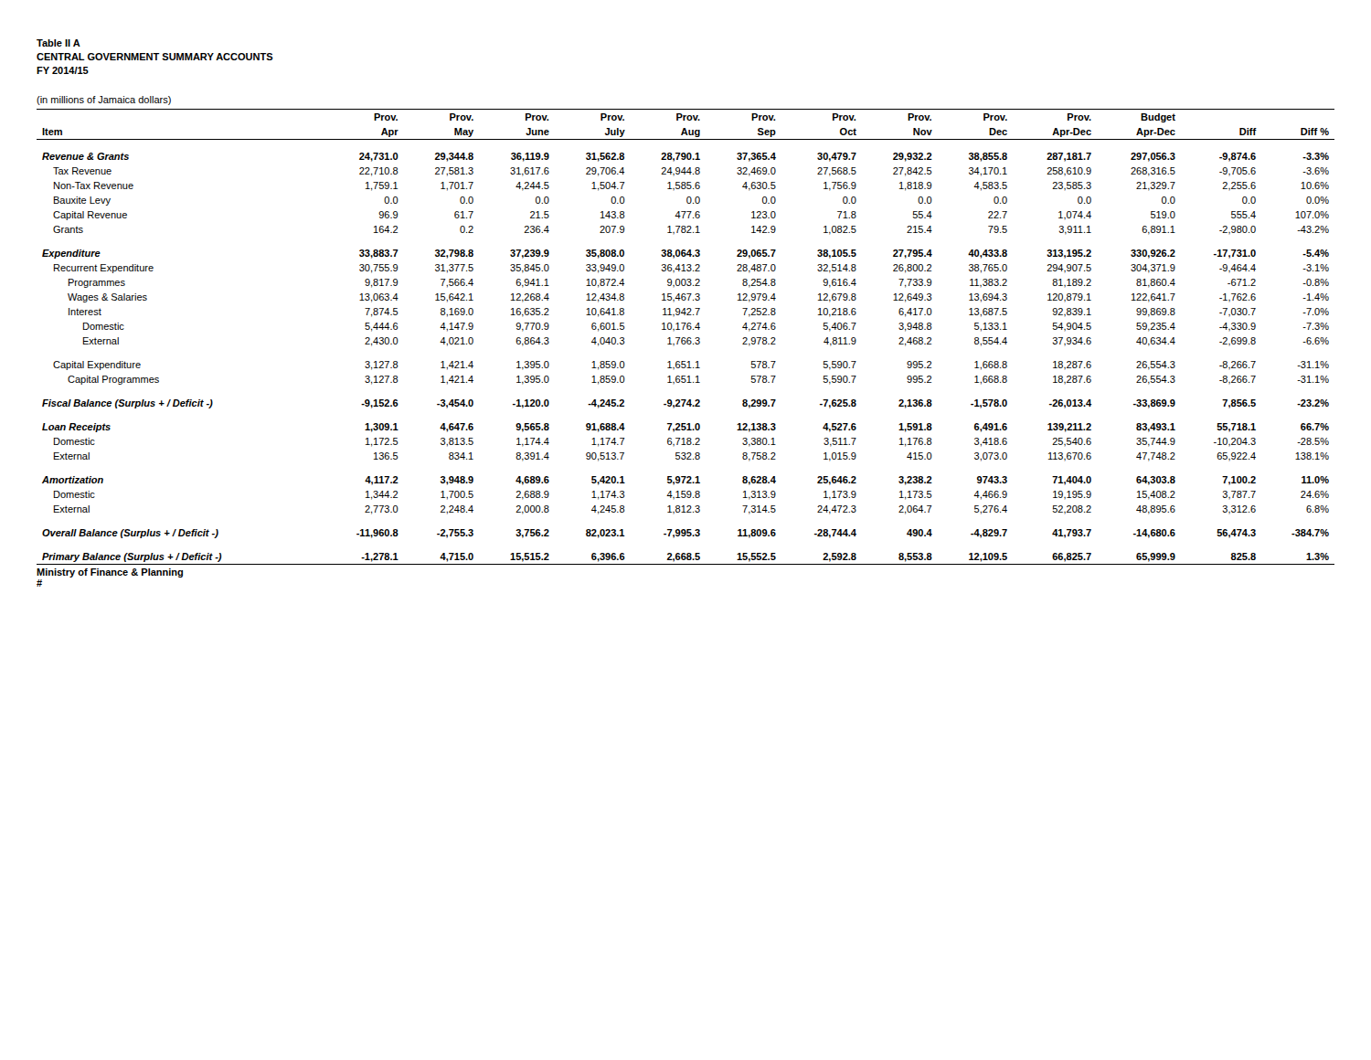Table II A
CENTRAL GOVERNMENT SUMMARY ACCOUNTS
FY 2014/15
(in millions of Jamaica dollars)
| | Prov. | Prov. | Prov. | Prov. | Prov. | Prov. | Prov. | Prov. | Prov. | Prov. | Budget | | |
| --- | --- | --- | --- | --- | --- | --- | --- | --- | --- | --- | --- | --- | --- |
| Item | Apr | May | June | July | Aug | Sep | Oct | Nov | Dec | Apr-Dec | Apr-Dec | Diff | Diff % |
| Revenue & Grants | 24,731.0 | 29,344.8 | 36,119.9 | 31,562.8 | 28,790.1 | 37,365.4 | 30,479.7 | 29,932.2 | 38,855.8 | 287,181.7 | 297,056.3 | -9,874.6 | -3.3% |
| Tax Revenue | 22,710.8 | 27,581.3 | 31,617.6 | 29,706.4 | 24,944.8 | 32,469.0 | 27,568.5 | 27,842.5 | 34,170.1 | 258,610.9 | 268,316.5 | -9,705.6 | -3.6% |
| Non-Tax Revenue | 1,759.1 | 1,701.7 | 4,244.5 | 1,504.7 | 1,585.6 | 4,630.5 | 1,756.9 | 1,818.9 | 4,583.5 | 23,585.3 | 21,329.7 | 2,255.6 | 10.6% |
| Bauxite Levy | 0.0 | 0.0 | 0.0 | 0.0 | 0.0 | 0.0 | 0.0 | 0.0 | 0.0 | 0.0 | 0.0 | 0.0 | 0.0% |
| Capital Revenue | 96.9 | 61.7 | 21.5 | 143.8 | 477.6 | 123.0 | 71.8 | 55.4 | 22.7 | 1,074.4 | 519.0 | 555.4 | 107.0% |
| Grants | 164.2 | 0.2 | 236.4 | 207.9 | 1,782.1 | 142.9 | 1,082.5 | 215.4 | 79.5 | 3,911.1 | 6,891.1 | -2,980.0 | -43.2% |
| Expenditure | 33,883.7 | 32,798.8 | 37,239.9 | 35,808.0 | 38,064.3 | 29,065.7 | 38,105.5 | 27,795.4 | 40,433.8 | 313,195.2 | 330,926.2 | -17,731.0 | -5.4% |
| Recurrent Expenditure | 30,755.9 | 31,377.5 | 35,845.0 | 33,949.0 | 36,413.2 | 28,487.0 | 32,514.8 | 26,800.2 | 38,765.0 | 294,907.5 | 304,371.9 | -9,464.4 | -3.1% |
| Programmes | 9,817.9 | 7,566.4 | 6,941.1 | 10,872.4 | 9,003.2 | 8,254.8 | 9,616.4 | 7,733.9 | 11,383.2 | 81,189.2 | 81,860.4 | -671.2 | -0.8% |
| Wages & Salaries | 13,063.4 | 15,642.1 | 12,268.4 | 12,434.8 | 15,467.3 | 12,979.4 | 12,679.8 | 12,649.3 | 13,694.3 | 120,879.1 | 122,641.7 | -1,762.6 | -1.4% |
| Interest | 7,874.5 | 8,169.0 | 16,635.2 | 10,641.8 | 11,942.7 | 7,252.8 | 10,218.6 | 6,417.0 | 13,687.5 | 92,839.1 | 99,869.8 | -7,030.7 | -7.0% |
| Domestic | 5,444.6 | 4,147.9 | 9,770.9 | 6,601.5 | 10,176.4 | 4,274.6 | 5,406.7 | 3,948.8 | 5,133.1 | 54,904.5 | 59,235.4 | -4,330.9 | -7.3% |
| External | 2,430.0 | 4,021.0 | 6,864.3 | 4,040.3 | 1,766.3 | 2,978.2 | 4,811.9 | 2,468.2 | 8,554.4 | 37,934.6 | 40,634.4 | -2,699.8 | -6.6% |
| Capital Expenditure | 3,127.8 | 1,421.4 | 1,395.0 | 1,859.0 | 1,651.1 | 578.7 | 5,590.7 | 995.2 | 1,668.8 | 18,287.6 | 26,554.3 | -8,266.7 | -31.1% |
| Capital Programmes | 3,127.8 | 1,421.4 | 1,395.0 | 1,859.0 | 1,651.1 | 578.7 | 5,590.7 | 995.2 | 1,668.8 | 18,287.6 | 26,554.3 | -8,266.7 | -31.1% |
| Fiscal Balance (Surplus + / Deficit -) | -9,152.6 | -3,454.0 | -1,120.0 | -4,245.2 | -9,274.2 | 8,299.7 | -7,625.8 | 2,136.8 | -1,578.0 | -26,013.4 | -33,869.9 | 7,856.5 | -23.2% |
| Loan Receipts | 1,309.1 | 4,647.6 | 9,565.8 | 91,688.4 | 7,251.0 | 12,138.3 | 4,527.6 | 1,591.8 | 6,491.6 | 139,211.2 | 83,493.1 | 55,718.1 | 66.7% |
| Domestic | 1,172.5 | 3,813.5 | 1,174.4 | 1,174.7 | 6,718.2 | 3,380.1 | 3,511.7 | 1,176.8 | 3,418.6 | 25,540.6 | 35,744.9 | -10,204.3 | -28.5% |
| External | 136.5 | 834.1 | 8,391.4 | 90,513.7 | 532.8 | 8,758.2 | 1,015.9 | 415.0 | 3,073.0 | 113,670.6 | 47,748.2 | 65,922.4 | 138.1% |
| Amortization | 4,117.2 | 3,948.9 | 4,689.6 | 5,420.1 | 5,972.1 | 8,628.4 | 25,646.2 | 3,238.2 | 9743.3 | 71,404.0 | 64,303.8 | 7,100.2 | 11.0% |
| Domestic | 1,344.2 | 1,700.5 | 2,688.9 | 1,174.3 | 4,159.8 | 1,313.9 | 1,173.9 | 1,173.5 | 4,466.9 | 19,195.9 | 15,408.2 | 3,787.7 | 24.6% |
| External | 2,773.0 | 2,248.4 | 2,000.8 | 4,245.8 | 1,812.3 | 7,314.5 | 24,472.3 | 2,064.7 | 5,276.4 | 52,208.2 | 48,895.6 | 3,312.6 | 6.8% |
| Overall Balance (Surplus + / Deficit -) | -11,960.8 | -2,755.3 | 3,756.2 | 82,023.1 | -7,995.3 | 11,809.6 | -28,744.4 | 490.4 | -4,829.7 | 41,793.7 | -14,680.6 | 56,474.3 | -384.7% |
| Primary Balance (Surplus + / Deficit -) | -1,278.1 | 4,715.0 | 15,515.2 | 6,396.6 | 2,668.5 | 15,552.5 | 2,592.8 | 8,553.8 | 12,109.5 | 66,825.7 | 65,999.9 | 825.8 | 1.3% |
Ministry of Finance & Planning
#